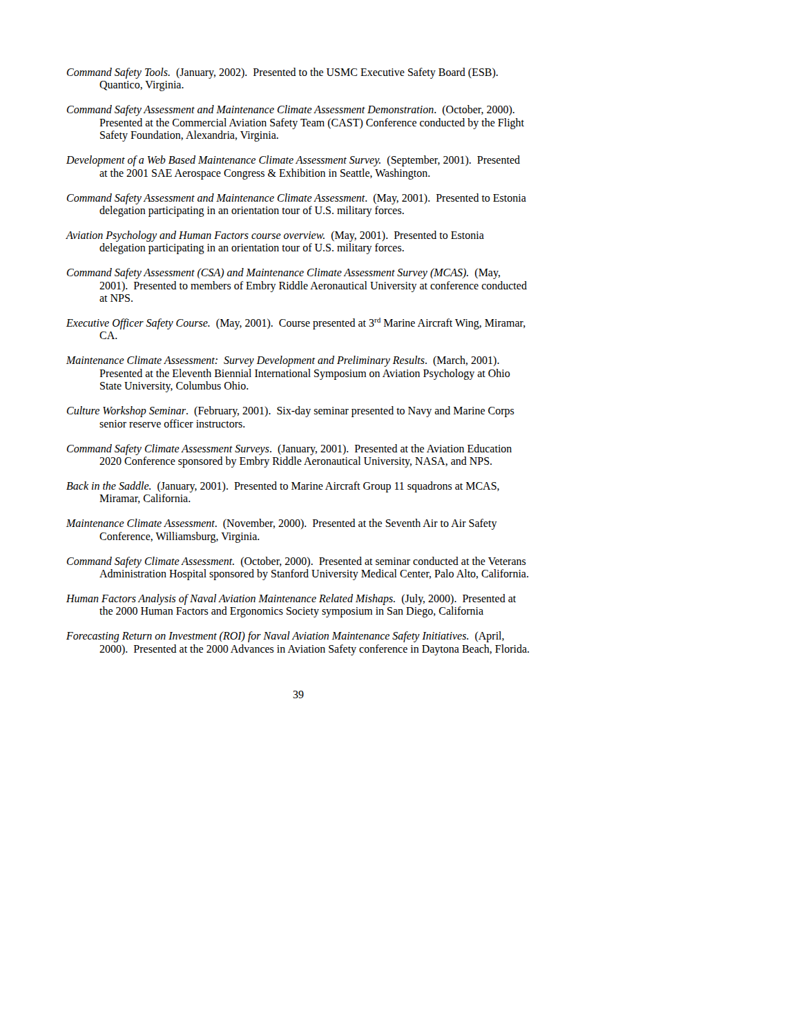Command Safety Tools. (January, 2002). Presented to the USMC Executive Safety Board (ESB). Quantico, Virginia.
Command Safety Assessment and Maintenance Climate Assessment Demonstration. (October, 2000). Presented at the Commercial Aviation Safety Team (CAST) Conference conducted by the Flight Safety Foundation, Alexandria, Virginia.
Development of a Web Based Maintenance Climate Assessment Survey. (September, 2001). Presented at the 2001 SAE Aerospace Congress & Exhibition in Seattle, Washington.
Command Safety Assessment and Maintenance Climate Assessment. (May, 2001). Presented to Estonia delegation participating in an orientation tour of U.S. military forces.
Aviation Psychology and Human Factors course overview. (May, 2001). Presented to Estonia delegation participating in an orientation tour of U.S. military forces.
Command Safety Assessment (CSA) and Maintenance Climate Assessment Survey (MCAS). (May, 2001). Presented to members of Embry Riddle Aeronautical University at conference conducted at NPS.
Executive Officer Safety Course. (May, 2001). Course presented at 3rd Marine Aircraft Wing, Miramar, CA.
Maintenance Climate Assessment: Survey Development and Preliminary Results. (March, 2001). Presented at the Eleventh Biennial International Symposium on Aviation Psychology at Ohio State University, Columbus Ohio.
Culture Workshop Seminar. (February, 2001). Six-day seminar presented to Navy and Marine Corps senior reserve officer instructors.
Command Safety Climate Assessment Surveys. (January, 2001). Presented at the Aviation Education 2020 Conference sponsored by Embry Riddle Aeronautical University, NASA, and NPS.
Back in the Saddle. (January, 2001). Presented to Marine Aircraft Group 11 squadrons at MCAS, Miramar, California.
Maintenance Climate Assessment. (November, 2000). Presented at the Seventh Air to Air Safety Conference, Williamsburg, Virginia.
Command Safety Climate Assessment. (October, 2000). Presented at seminar conducted at the Veterans Administration Hospital sponsored by Stanford University Medical Center, Palo Alto, California.
Human Factors Analysis of Naval Aviation Maintenance Related Mishaps. (July, 2000). Presented at the 2000 Human Factors and Ergonomics Society symposium in San Diego, California
Forecasting Return on Investment (ROI) for Naval Aviation Maintenance Safety Initiatives. (April, 2000). Presented at the 2000 Advances in Aviation Safety conference in Daytona Beach, Florida.
39